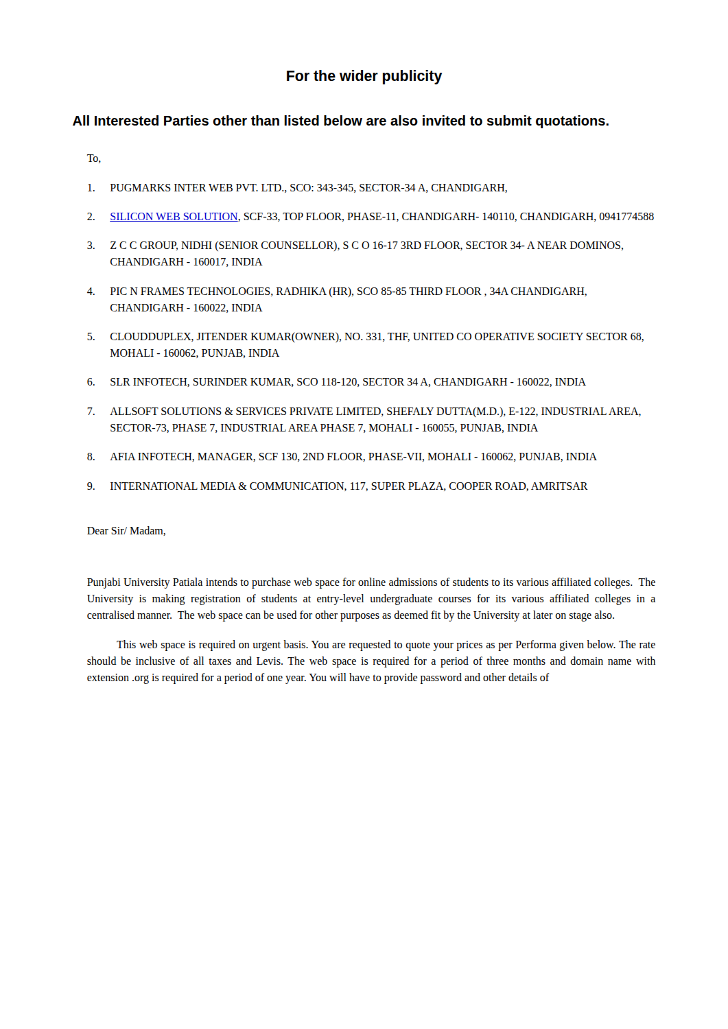For the wider publicity
All Interested Parties other than listed below are also invited to submit quotations.
To,
1. PUGMARKS INTER WEB PVT. LTD., SCO: 343-345, SECTOR-34 A, CHANDIGARH,
2. SILICON WEB SOLUTION, SCF-33, TOP FLOOR, PHASE-11, CHANDIGARH- 140110, CHANDIGARH, 0941774588
3. Z C C GROUP, NIDHI (SENIOR COUNSELLOR), S C O 16-17 3RD FLOOR, SECTOR 34- A NEAR DOMINOS, CHANDIGARH - 160017, INDIA
4. PIC N FRAMES TECHNOLOGIES, RADHIKA (HR), SCO 85-85 THIRD FLOOR , 34A CHANDIGARH, CHANDIGARH - 160022, INDIA
5. CLOUDDUPLEX, JITENDER KUMAR(OWNER), NO. 331, THF, UNITED CO OPERATIVE SOCIETY SECTOR 68, MOHALI - 160062, PUNJAB, INDIA
6. SLR INFOTECH, SURINDER KUMAR, SCO 118-120, SECTOR 34 A, CHANDIGARH - 160022, INDIA
7. ALLSOFT SOLUTIONS & SERVICES PRIVATE LIMITED, SHEFALY DUTTA(M.D.), E-122, INDUSTRIAL AREA, SECTOR-73, PHASE 7, INDUSTRIAL AREA PHASE 7, MOHALI - 160055, PUNJAB, INDIA
8. AFIA INFOTECH, MANAGER, SCF 130, 2ND FLOOR, PHASE-VII, MOHALI - 160062, PUNJAB, INDIA
9. INTERNATIONAL MEDIA & COMMUNICATION, 117, SUPER PLAZA, COOPER ROAD, AMRITSAR
Dear Sir/ Madam,
Punjabi University Patiala intends to purchase web space for online admissions of students to its various affiliated colleges. The University is making registration of students at entry-level undergraduate courses for its various affiliated colleges in a centralised manner. The web space can be used for other purposes as deemed fit by the University at later on stage also.
This web space is required on urgent basis. You are requested to quote your prices as per Performa given below. The rate should be inclusive of all taxes and Levis. The web space is required for a period of three months and domain name with extension .org is required for a period of one year. You will have to provide password and other details of